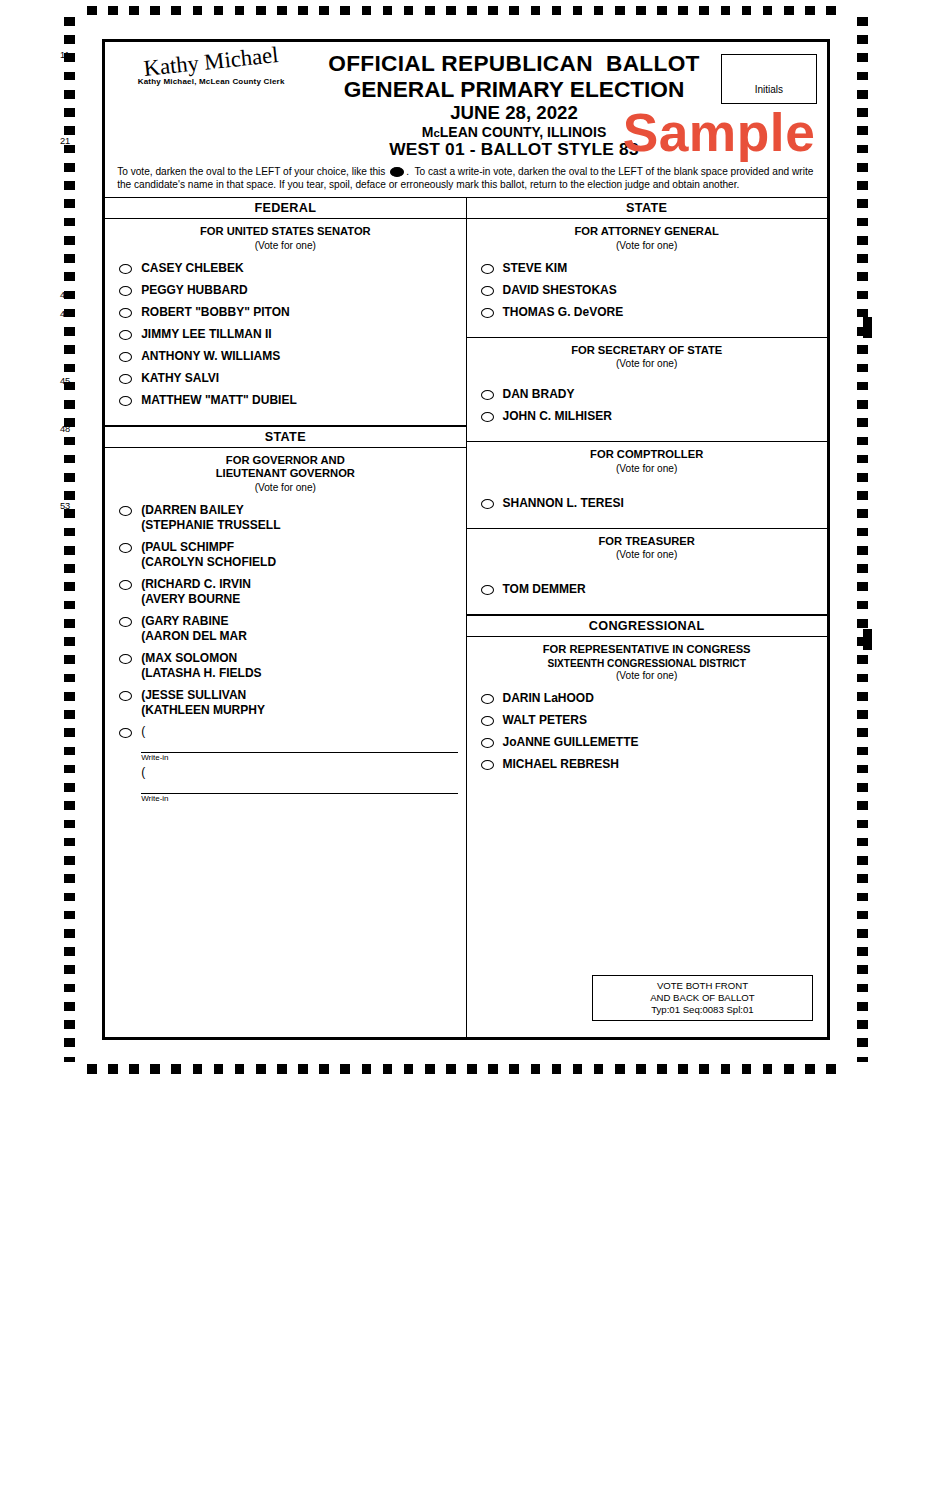11 21 40 41 45 48 53
Kathy Michael Kathy Michael, McLean County Clerk
OFFICIAL REPUBLICAN BALLOT
GENERAL PRIMARY ELECTION
JUNE 28, 2022
Mc LEAN COUNTY, ILLINOIS
WEST 01 - BALLOT STYLE 83
Initials
Sample
To vote, darken the oval to the LEFT of your choice, like this . To cast a write-in vote, darken the oval to the LEFT of the blank space provided and write the candidate's name in that space. If you tear, spoil, deface or erroneously mark this ballot, return to the election judge and obtain another.
| FEDERAL FOR UNITED STATES SENATOR (Vote for one) CASEY CHLEBEK PEGGY HUBBARD ROBERT "BOBBY" PITON JIMMY LEE TILLMAN II ANTHONY W. WILLIAMS KATHY SALVI MATTHEW "MATT" DUBIEL STATE FOR GOVERNOR AND LIEUTENANT GOVERNOR (Vote for one) (DARREN BAILEY (STEPHANIE TRUSSELL (PAUL SCHIMPF (CAROLYN SCHOFIELD (RICHARD C. IRVIN (AVERY BOURNE (GARY RABINE (AARON DEL MAR (MAX SOLOMON (LATASHA H. FIELDS (JESSE SULLIVAN (KATHLEEN MURPHY ( Write-in ( Write-in | STATE FOR ATTORNEY GENERAL (Vote for one) STEVE KIM DAVID SHESTOKAS THOMAS G. DeVORE FOR SECRETARY OF STATE (Vote for one) DAN BRADY JOHN C. MILHISER FOR COMPTROLLER (Vote for one) SHANNON L. TERESI FOR TREASURER (Vote for one) TOM DEMMER CONGRESSIONAL FOR REPRESENTATIVE IN CONGRESS SIXTEENTH CONGRESSIONAL DISTRICT (Vote for one) DARIN LaHOOD WALT PETERS JoANNE GUILLEMETTE MICHAEL REBRESH VOTE BOTH FRONT AND BACK OF BALLOT Typ:01 Seq:0083 Spl:01 |